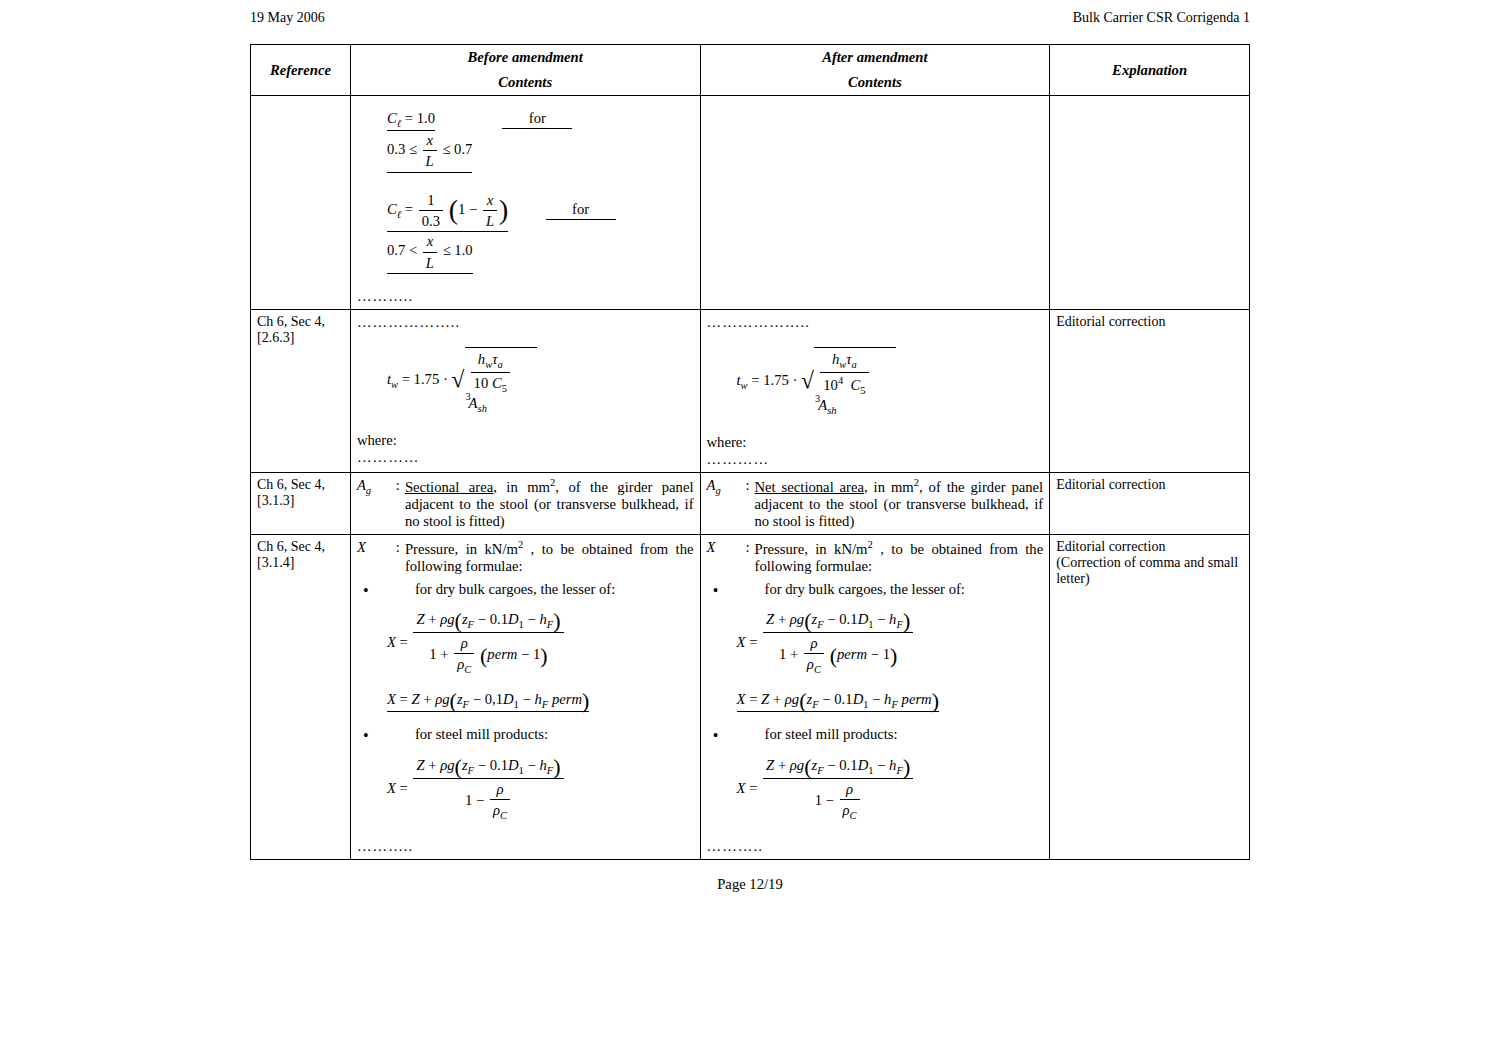19 May 2006
Bulk Carrier CSR Corrigenda 1
| Reference | Before amendment | After amendment | Explanation |
| --- | --- | --- | --- |
| Contents | Contents |
| | C ℓ = 1.0 for 0.3 ≤ x L ≤ 0.7 C ℓ = 1 0.3 ( 1 − x L ) for 0.7 < x L ≤ 1.0 ……….. | | |
| Ch 6, Sec 4, [2.6.3] | ……………….. t w = 1.75 · 3 √ h w τ a 10 C 5 A sh where: ………… | ……………….. t w = 1.75 · 3 √ h w τ a 10 4 C 5 A sh where: ………… | Editorial correction |
| Ch 6, Sec 4, [3.1.3] | A g : Sectional area , in mm 2 , of the girder panel adjacent to the stool (or transverse bulkhead, if no stool is fitted) | A g : Net sectional area , in mm 2 , of the girder panel adjacent to the stool (or transverse bulkhead, if no stool is fitted) | Editorial correction |
| Ch 6, Sec 4, [3.1.4] | X : Pressure, in kN/m 2 , to be obtained from the following formulae: • for dry bulk cargoes, the lesser of: X = Z + ρg ( z F − 0.1 D 1 − h F ) 1 + ρ ρ C ( perm − 1 ) X = Z + ρg ( z F − 0,1 D 1 − h F perm ) • for steel mill products: X = Z + ρg ( z F − 0.1 D 1 − h F ) 1 − ρ ρ C ……….. | X : Pressure, in kN/m 2 , to be obtained from the following formulae: • for dry bulk cargoes, the lesser of: X = Z + ρg ( z F − 0.1 D 1 − h F ) 1 + ρ ρ C ( perm − 1 ) X = Z + ρg ( z F − 0.1 D 1 − h F perm ) • for steel mill products: X = Z + ρg ( z F − 0.1 D 1 − h F ) 1 − ρ ρ C ……….. | Editorial correction (Correction of comma and small letter) |
Page 12/19